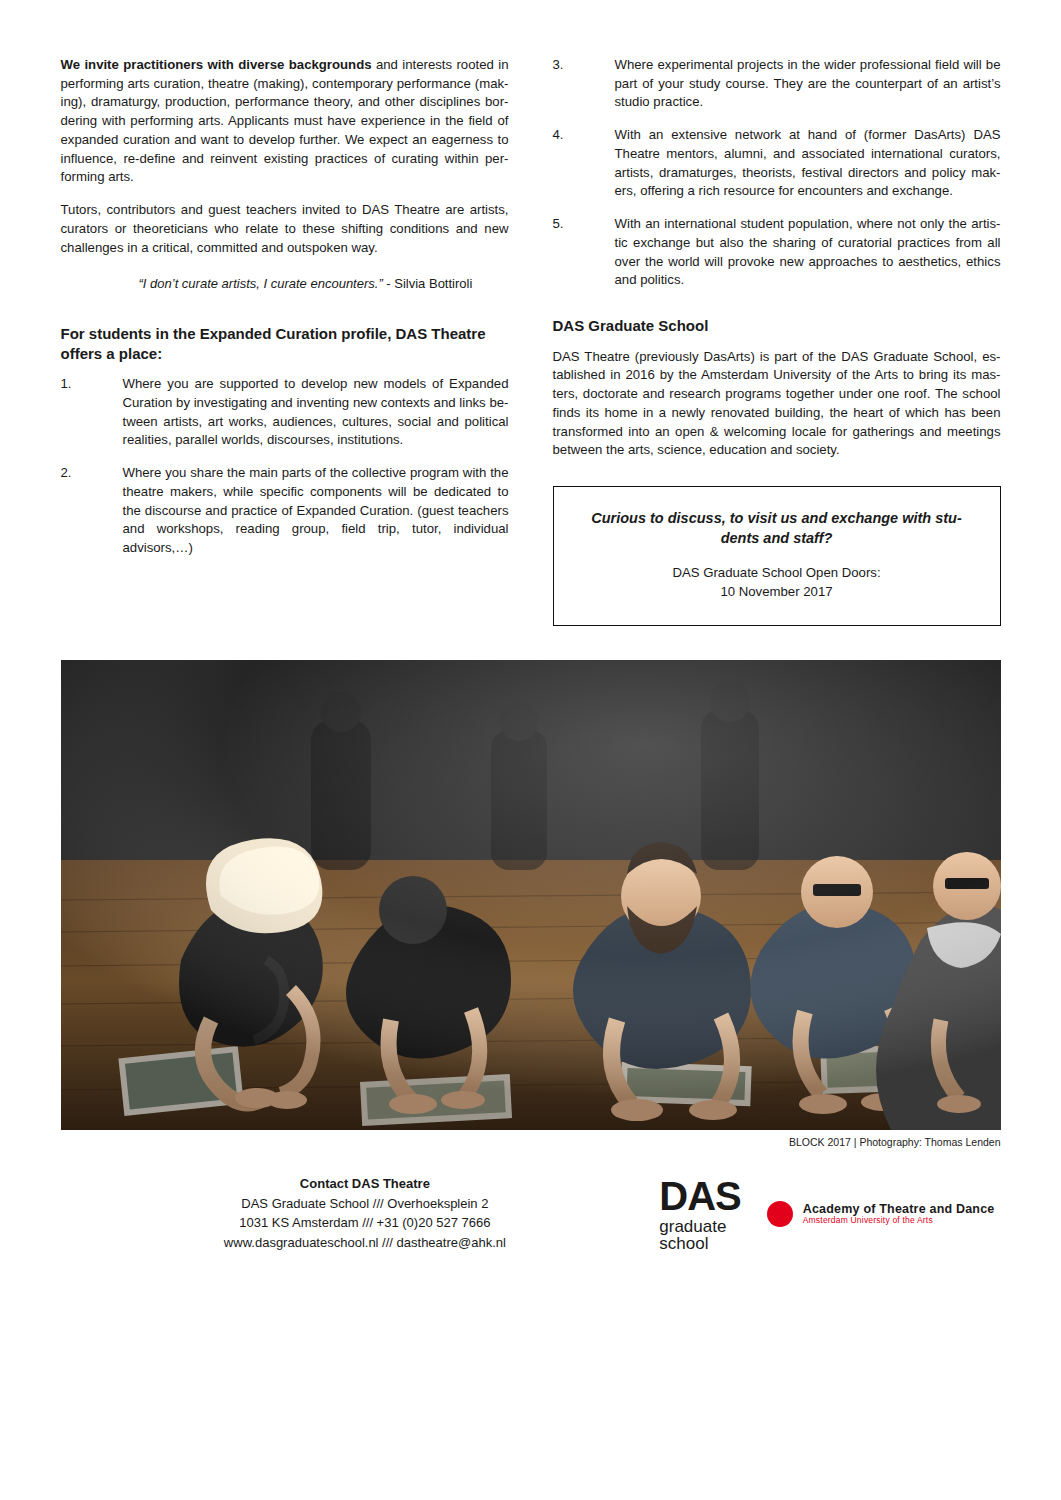We invite practitioners with diverse backgrounds and interests rooted in performing arts curation, theatre (making), contemporary performance (making), dramaturgy, production, performance theory, and other disciplines bordering with performing arts. Applicants must have experience in the field of expanded curation and want to develop further. We expect an eagerness to influence, re-define and reinvent existing practices of curating within performing arts.
Tutors, contributors and guest teachers invited to DAS Theatre are artists, curators or theoreticians who relate to these shifting conditions and new challenges in a critical, committed and outspoken way.
“I don’t curate artists, I curate encounters.” - Silvia Bottiroli
For students in the Expanded Curation profile, DAS Theatre offers a place:
1. Where you are supported to develop new models of Expanded Curation by investigating and inventing new contexts and links between artists, art works, audiences, cultures, social and political realities, parallel worlds, discourses, institutions.
2. Where you share the main parts of the collective program with the theatre makers, while specific components will be dedicated to the discourse and practice of Expanded Curation. (guest teachers and workshops, reading group, field trip, tutor, individual advisors,…)
3. Where experimental projects in the wider professional field will be part of your study course. They are the counterpart of an artist’s studio practice.
4. With an extensive network at hand of (former DasArts) DAS Theatre mentors, alumni, and associated international curators, artists, dramaturges, theorists, festival directors and policy makers, offering a rich resource for encounters and exchange.
5. With an international student population, where not only the artistic exchange but also the sharing of curatorial practices from all over the world will provoke new approaches to aesthetics, ethics and politics.
DAS Graduate School
DAS Theatre (previously DasArts) is part of the DAS Graduate School, established in 2016 by the Amsterdam University of the Arts to bring its masters, doctorate and research programs together under one roof. The school finds its home in a newly renovated building, the heart of which has been transformed into an open & welcoming locale for gatherings and meetings between the arts, science, education and society.
Curious to discuss, to visit us and exchange with students and staff?
DAS Graduate School Open Doors:
10 November 2017
BLOCK 2017 | Photography: Thomas Lenden
Contact DAS Theatre
DAS Graduate School /// Overhoeksplein 2
1031 KS Amsterdam /// +31 (0)20 527 7666
www.dasgraduateschool.nl /// dastheatre@ahk.nl
DAS graduate school
Academy of Theatre and Dance
Amsterdam University of the Arts